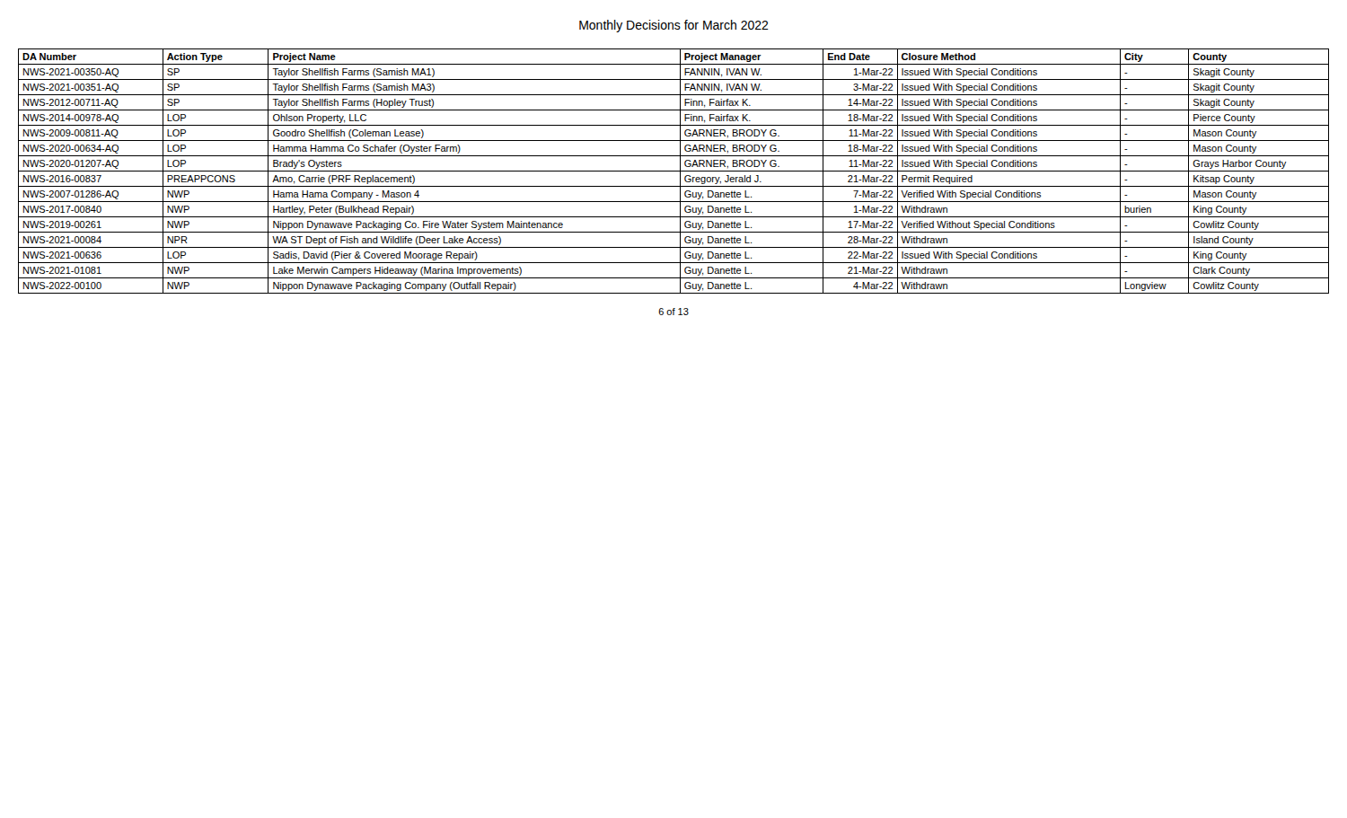Monthly Decisions for March 2022
| DA Number | Action Type | Project Name | Project Manager | End Date | Closure Method | City | County |
| --- | --- | --- | --- | --- | --- | --- | --- |
| NWS-2021-00350-AQ | SP | Taylor Shellfish Farms (Samish MA1) | FANNIN, IVAN W. | 1-Mar-22 | Issued With Special Conditions | - | Skagit County |
| NWS-2021-00351-AQ | SP | Taylor Shellfish Farms (Samish MA3) | FANNIN, IVAN W. | 3-Mar-22 | Issued With Special Conditions | - | Skagit County |
| NWS-2012-00711-AQ | SP | Taylor Shellfish Farms (Hopley Trust) | Finn, Fairfax K. | 14-Mar-22 | Issued With Special Conditions | - | Skagit County |
| NWS-2014-00978-AQ | LOP | Ohlson Property, LLC | Finn, Fairfax K. | 18-Mar-22 | Issued With Special Conditions | - | Pierce County |
| NWS-2009-00811-AQ | LOP | Goodro Shellfish (Coleman Lease) | GARNER, BRODY G. | 11-Mar-22 | Issued With Special Conditions | - | Mason County |
| NWS-2020-00634-AQ | LOP | Hamma Hamma Co Schafer (Oyster Farm) | GARNER, BRODY G. | 18-Mar-22 | Issued With Special Conditions | - | Mason County |
| NWS-2020-01207-AQ | LOP | Brady's Oysters | GARNER, BRODY G. | 11-Mar-22 | Issued With Special Conditions | - | Grays Harbor County |
| NWS-2016-00837 | PREAPPCONS | Amo, Carrie (PRF Replacement) | Gregory, Jerald J. | 21-Mar-22 | Permit Required | - | Kitsap County |
| NWS-2007-01286-AQ | NWP | Hama Hama Company - Mason 4 | Guy, Danette L. | 7-Mar-22 | Verified With Special Conditions | - | Mason County |
| NWS-2017-00840 | NWP | Hartley, Peter (Bulkhead Repair) | Guy, Danette L. | 1-Mar-22 | Withdrawn | burien | King County |
| NWS-2019-00261 | NWP | Nippon Dynawave Packaging Co. Fire Water System Maintenance | Guy, Danette L. | 17-Mar-22 | Verified Without Special Conditions | - | Cowlitz County |
| NWS-2021-00084 | NPR | WA ST Dept of Fish and Wildlife (Deer Lake Access) | Guy, Danette L. | 28-Mar-22 | Withdrawn | - | Island County |
| NWS-2021-00636 | LOP | Sadis, David (Pier & Covered Moorage Repair) | Guy, Danette L. | 22-Mar-22 | Issued With Special Conditions | - | King County |
| NWS-2021-01081 | NWP | Lake Merwin Campers Hideaway (Marina Improvements) | Guy, Danette L. | 21-Mar-22 | Withdrawn | - | Clark County |
| NWS-2022-00100 | NWP | Nippon Dynawave Packaging Company (Outfall Repair) | Guy, Danette L. | 4-Mar-22 | Withdrawn | Longview | Cowlitz County |
6 of 13